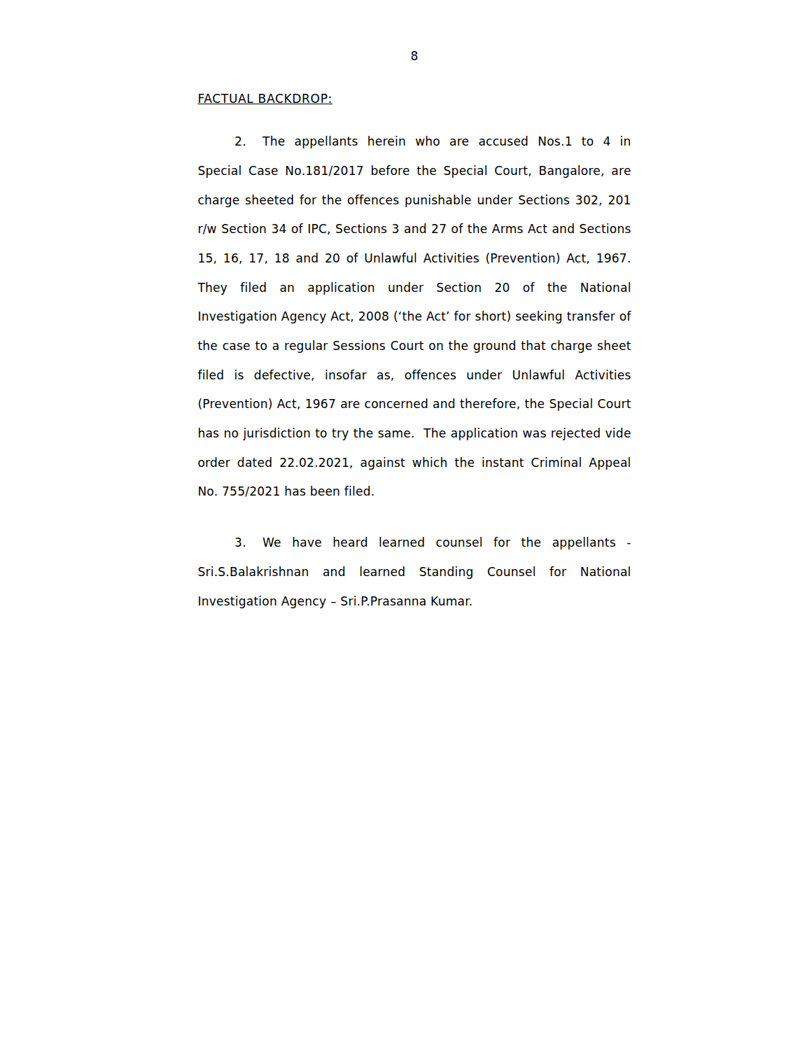8
FACTUAL BACKDROP:
2. The appellants herein who are accused Nos.1 to 4 in Special Case No.181/2017 before the Special Court, Bangalore, are charge sheeted for the offences punishable under Sections 302, 201 r/w Section 34 of IPC, Sections 3 and 27 of the Arms Act and Sections 15, 16, 17, 18 and 20 of Unlawful Activities (Prevention) Act, 1967. They filed an application under Section 20 of the National Investigation Agency Act, 2008 (‘the Act’ for short) seeking transfer of the case to a regular Sessions Court on the ground that charge sheet filed is defective, insofar as, offences under Unlawful Activities (Prevention) Act, 1967 are concerned and therefore, the Special Court has no jurisdiction to try the same. The application was rejected vide order dated 22.02.2021, against which the instant Criminal Appeal No. 755/2021 has been filed.
3. We have heard learned counsel for the appellants - Sri.S.Balakrishnan and learned Standing Counsel for National Investigation Agency – Sri.P.Prasanna Kumar.